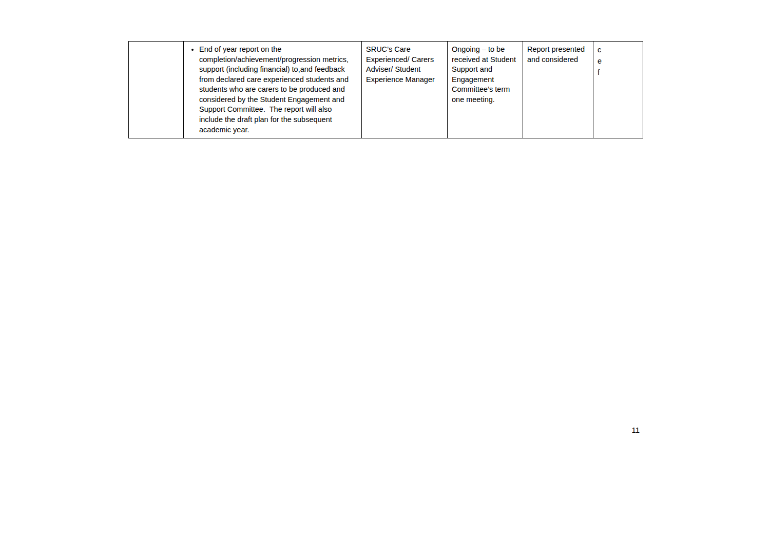| | End of year report on the completion/achievement/progression metrics, support (including financial) to,and feedback from declared care experienced students and students who are carers to be produced and considered by the Student Engagement and Support Committee. The report will also include the draft plan for the subsequent academic year. | SRUC’s Care Experienced/ Carers Adviser/ Student Experience Manager | Ongoing – to be received at Student Support and Engagement Committee’s term one meeting. | Report presented and considered | c e f |
11